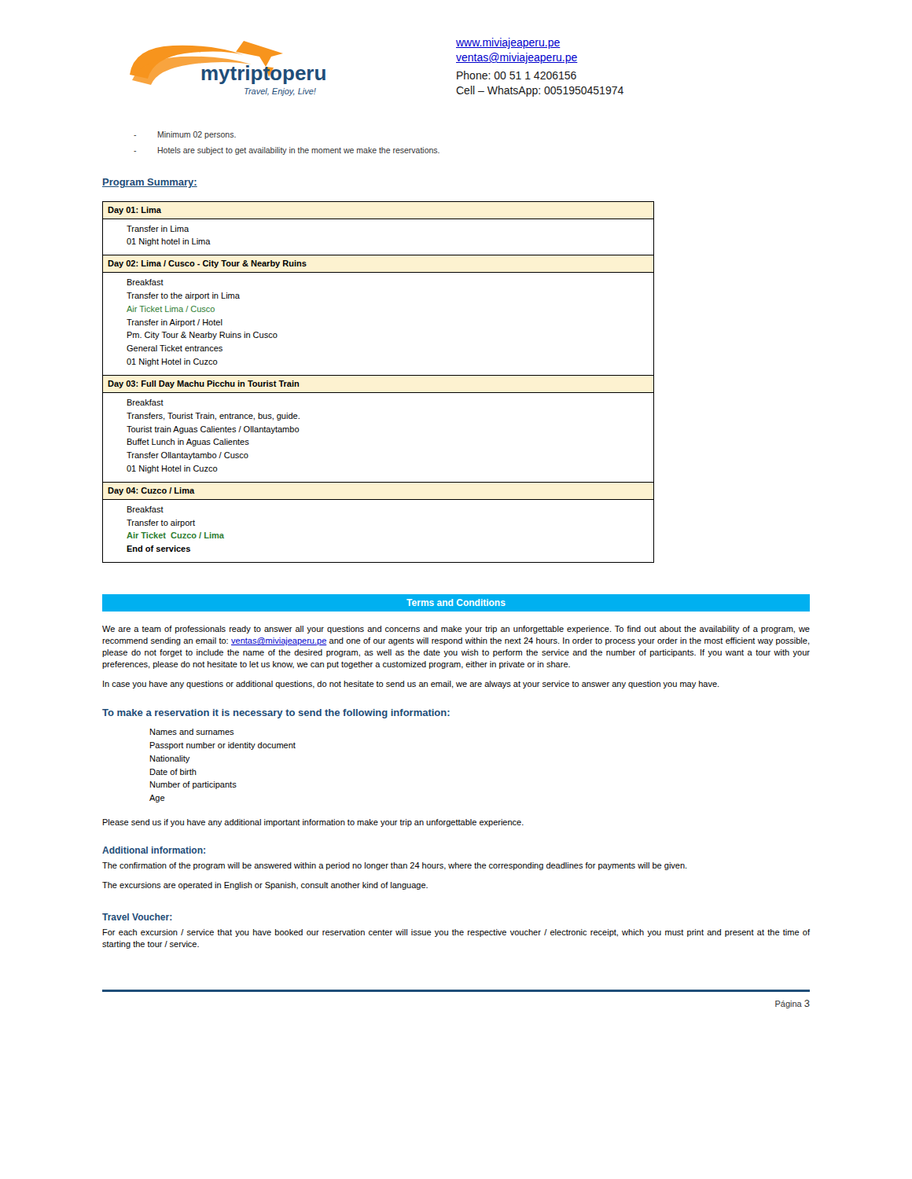mytriptoperu Travel, Enjoy, Live!
www.miviajeaperu.pe ventas@miviajeaperu.pe
Phone: 00 51 1 4206156
Cell – WhatsApp: 0051950451974
Minimum 02 persons.
Hotels are subject to get availability in the moment we make the reservations.
Program Summary:
| Day 01: Lima |
| Transfer in Lima 01 Night hotel in Lima |
| Day 02: Lima / Cusco - City Tour & Nearby Ruins |
| Breakfast Transfer to the airport in Lima Air Ticket Lima / Cusco Transfer in Airport / Hotel Pm. City Tour & Nearby Ruins in Cusco General Ticket entrances 01 Night Hotel in Cuzco |
| Day 03: Full Day Machu Picchu in Tourist Train |
| Breakfast Transfers, Tourist Train, entrance, bus, guide. Tourist train Aguas Calientes / Ollantaytambo Buffet Lunch in Aguas Calientes Transfer Ollantaytambo / Cusco 01 Night Hotel in Cuzco |
| Day 04: Cuzco / Lima |
| Breakfast Transfer to airport Air Ticket Cuzco / Lima End of services |
Terms and Conditions
We are a team of professionals ready to answer all your questions and concerns and make your trip an unforgettable experience. To find out about the availability of a program, we recommend sending an email to: ventas@miviajeaperu.pe and one of our agents will respond within the next 24 hours. In order to process your order in the most efficient way possible, please do not forget to include the name of the desired program, as well as the date you wish to perform the service and the number of participants. If you want a tour with your preferences, please do not hesitate to let us know, we can put together a customized program, either in private or in share.
In case you have any questions or additional questions, do not hesitate to send us an email, we are always at your service to answer any question you may have.
To make a reservation it is necessary to send the following information:
Names and surnames
Passport number or identity document
Nationality
Date of birth
Number of participants
Age
Please send us if you have any additional important information to make your trip an unforgettable experience.
Additional information:
The confirmation of the program will be answered within a period no longer than 24 hours, where the corresponding deadlines for payments will be given.
The excursions are operated in English or Spanish, consult another kind of language.
Travel Voucher:
For each excursion / service that you have booked our reservation center will issue you the respective voucher / electronic receipt, which you must print and present at the time of starting the tour / service.
Página 3